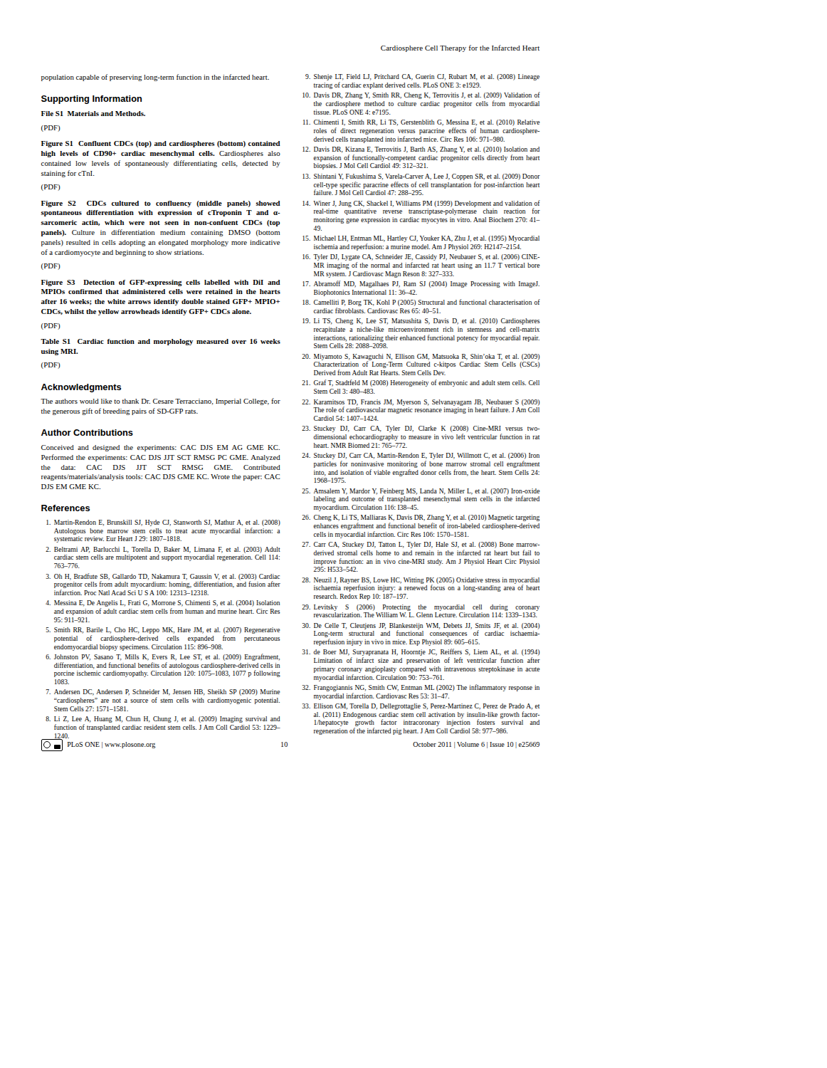Cardiosphere Cell Therapy for the Infarcted Heart
population capable of preserving long-term function in the infarcted heart.
Supporting Information
File S1 Materials and Methods.
(PDF)
Figure S1 Confluent CDCs (top) and cardiospheres (bottom) contained high levels of CD90+ cardiac mesenchymal cells. Cardiospheres also contained low levels of spontaneously differentiating cells, detected by staining for cTnI.
(PDF)
Figure S2 CDCs cultured to confluency (middle panels) showed spontaneous differentiation with expression of cTroponin T and α-sarcomeric actin, which were not seen in non-confuent CDCs (top panels). Culture in differentiation medium containing DMSO (bottom panels) resulted in cells adopting an elongated morphology more indicative of a cardiomyocyte and beginning to show striations.
(PDF)
Figure S3 Detection of GFP-expressing cells labelled with DiI and MPIOs confirmed that administered cells were retained in the hearts after 16 weeks; the white arrows identify double stained GFP+ MPIO+ CDCs, whilst the yellow arrowheads identify GFP+ CDCs alone.
(PDF)
Table S1 Cardiac function and morphology measured over 16 weeks using MRI.
(PDF)
Acknowledgments
The authors would like to thank Dr. Cesare Terracciano, Imperial College, for the generous gift of breeding pairs of SD-GFP rats.
Author Contributions
Conceived and designed the experiments: CAC DJS EM AG GME KC. Performed the experiments: CAC DJS JJT SCT RMSG PC GME. Analyzed the data: CAC DJS JJT SCT RMSG GME. Contributed reagents/materials/analysis tools: CAC DJS GME KC. Wrote the paper: CAC DJS EM GME KC.
References
Martin-Rendon E, Brunskill SJ, Hyde CJ, Stanworth SJ, Mathur A, et al. (2008) Autologous bone marrow stem cells to treat acute myocardial infarction: a systematic review. Eur Heart J 29: 1807–1818.
Beltrami AP, Barlucchi L, Torella D, Baker M, Limana F, et al. (2003) Adult cardiac stem cells are multipotent and support myocardial regeneration. Cell 114: 763–776.
Oh H, Bradfute SB, Gallardo TD, Nakamura T, Gaussin V, et al. (2003) Cardiac progenitor cells from adult myocardium: homing, differentiation, and fusion after infarction. Proc Natl Acad Sci U S A 100: 12313–12318.
Messina E, De Angelis L, Frati G, Morrone S, Chimenti S, et al. (2004) Isolation and expansion of adult cardiac stem cells from human and murine heart. Circ Res 95: 911–921.
Smith RR, Barile L, Cho HC, Leppo MK, Hare JM, et al. (2007) Regenerative potential of cardiosphere-derived cells expanded from percutaneous endomyocardial biopsy specimens. Circulation 115: 896–908.
Johnston PV, Sasano T, Mills K, Evers R, Lee ST, et al. (2009) Engraftment, differentiation, and functional benefits of autologous cardiosphere-derived cells in porcine ischemic cardiomyopathy. Circulation 120: 1075–1083, 1077 p following 1083.
Andersen DC, Andersen P, Schneider M, Jensen HB, Sheikh SP (2009) Murine “cardiospheres” are not a source of stem cells with cardiomyogenic potential. Stem Cells 27: 1571–1581.
Li Z, Lee A, Huang M, Chun H, Chung J, et al. (2009) Imaging survival and function of transplanted cardiac resident stem cells. J Am Coll Cardiol 53: 1229–1240.
Shenje LT, Field LJ, Pritchard CA, Guerin CJ, Rubart M, et al. (2008) Lineage tracing of cardiac explant derived cells. PLoS ONE 3: e1929.
Davis DR, Zhang Y, Smith RR, Cheng K, Terrovitis J, et al. (2009) Validation of the cardiosphere method to culture cardiac progenitor cells from myocardial tissue. PLoS ONE 4: e7195.
Chimenti I, Smith RR, Li TS, Gerstenblith G, Messina E, et al. (2010) Relative roles of direct regeneration versus paracrine effects of human cardiosphere-derived cells transplanted into infarcted mice. Circ Res 106: 971–980.
Davis DR, Kizana E, Terrovitis J, Barth AS, Zhang Y, et al. (2010) Isolation and expansion of functionally-competent cardiac progenitor cells directly from heart biopsies. J Mol Cell Cardiol 49: 312–321.
Shintani Y, Fukushima S, Varela-Carver A, Lee J, Coppen SR, et al. (2009) Donor cell-type specific paracrine effects of cell transplantation for post-infarction heart failure. J Mol Cell Cardiol 47: 288–295.
Winer J, Jung CK, Shackel I, Williams PM (1999) Development and validation of real-time quantitative reverse transcriptase-polymerase chain reaction for monitoring gene expression in cardiac myocytes in vitro. Anal Biochem 270: 41–49.
Michael LH, Entman ML, Hartley CJ, Youker KA, Zhu J, et al. (1995) Myocardial ischemia and reperfusion: a murine model. Am J Physiol 269: H2147–2154.
Tyler DJ, Lygate CA, Schneider JE, Cassidy PJ, Neubauer S, et al. (2006) CINE-MR imaging of the normal and infarcted rat heart using an 11.7 T vertical bore MR system. J Cardiovasc Magn Reson 8: 327–333.
Abramoff MD, Magalhaes PJ, Ram SJ (2004) Image Processing with ImageJ. Biophotonics International 11: 36–42.
Camelliti P, Borg TK, Kohl P (2005) Structural and functional characterisation of cardiac fibroblasts. Cardiovasc Res 65: 40–51.
Li TS, Cheng K, Lee ST, Matsushita S, Davis D, et al. (2010) Cardiospheres recapitulate a niche-like microenvironment rich in stemness and cell-matrix interactions, rationalizing their enhanced functional potency for myocardial repair. Stem Cells 28: 2088–2098.
Miyamoto S, Kawaguchi N, Ellison GM, Matsuoka R, Shin’oka T, et al. (2009) Characterization of Long-Term Cultured c-kitpos Cardiac Stem Cells (CSCs) Derived from Adult Rat Hearts. Stem Cells Dev.
Graf T, Stadtfeld M (2008) Heterogeneity of embryonic and adult stem cells. Cell Stem Cell 3: 480–483.
Karamitsos TD, Francis JM, Myerson S, Selvanayagam JB, Neubauer S (2009) The role of cardiovascular magnetic resonance imaging in heart failure. J Am Coll Cardiol 54: 1407–1424.
Stuckey DJ, Carr CA, Tyler DJ, Clarke K (2008) Cine-MRI versus two-dimensional echocardiography to measure in vivo left ventricular function in rat heart. NMR Biomed 21: 765–772.
Stuckey DJ, Carr CA, Martin-Rendon E, Tyler DJ, Willmott C, et al. (2006) Iron particles for noninvasive monitoring of bone marrow stromal cell engraftment into, and isolation of viable engrafted donor cells from, the heart. Stem Cells 24: 1968–1975.
Amsalem Y, Mardor Y, Feinberg MS, Landa N, Miller L, et al. (2007) Iron-oxide labeling and outcome of transplanted mesenchymal stem cells in the infarcted myocardium. Circulation 116: I38–45.
Cheng K, Li TS, Malliaras K, Davis DR, Zhang Y, et al. (2010) Magnetic targeting enhances engraftment and functional benefit of iron-labeled cardiosphere-derived cells in myocardial infarction. Circ Res 106: 1570–1581.
Carr CA, Stuckey DJ, Tatton L, Tyler DJ, Hale SJ, et al. (2008) Bone marrow-derived stromal cells home to and remain in the infarcted rat heart but fail to improve function: an in vivo cine-MRI study. Am J Physiol Heart Circ Physiol 295: H533–542.
Neuzil J, Rayner BS, Lowe HC, Witting PK (2005) Oxidative stress in myocardial ischaemia reperfusion injury: a renewed focus on a long-standing area of heart research. Redox Rep 10: 187–197.
Levitsky S (2006) Protecting the myocardial cell during coronary revascularization. The William W. L. Glenn Lecture. Circulation 114: 1339–1343.
De Celle T, Cleutjens JP, Blankesteijn WM, Debets JJ, Smits JF, et al. (2004) Long-term structural and functional consequences of cardiac ischaemia-reperfusion injury in vivo in mice. Exp Physiol 89: 605–615.
de Boer MJ, Suryapranata H, Hoorntje JC, Reiffers S, Liem AL, et al. (1994) Limitation of infarct size and preservation of left ventricular function after primary coronary angioplasty compared with intravenous streptokinase in acute myocardial infarction. Circulation 90: 753–761.
Frangogiannis NG, Smith CW, Entman ML (2002) The inflammatory response in myocardial infarction. Cardiovasc Res 53: 31–47.
Ellison GM, Torella D, Dellegrottaglie S, Perez-Martinez C, Perez de Prado A, et al. (2011) Endogenous cardiac stem cell activation by insulin-like growth factor-1/hepatocyte growth factor intracoronary injection fosters survival and regeneration of the infarcted pig heart. J Am Coll Cardiol 58: 977–986.
PLoS ONE | www.plosone.org
10
October 2011 | Volume 6 | Issue 10 | e25669